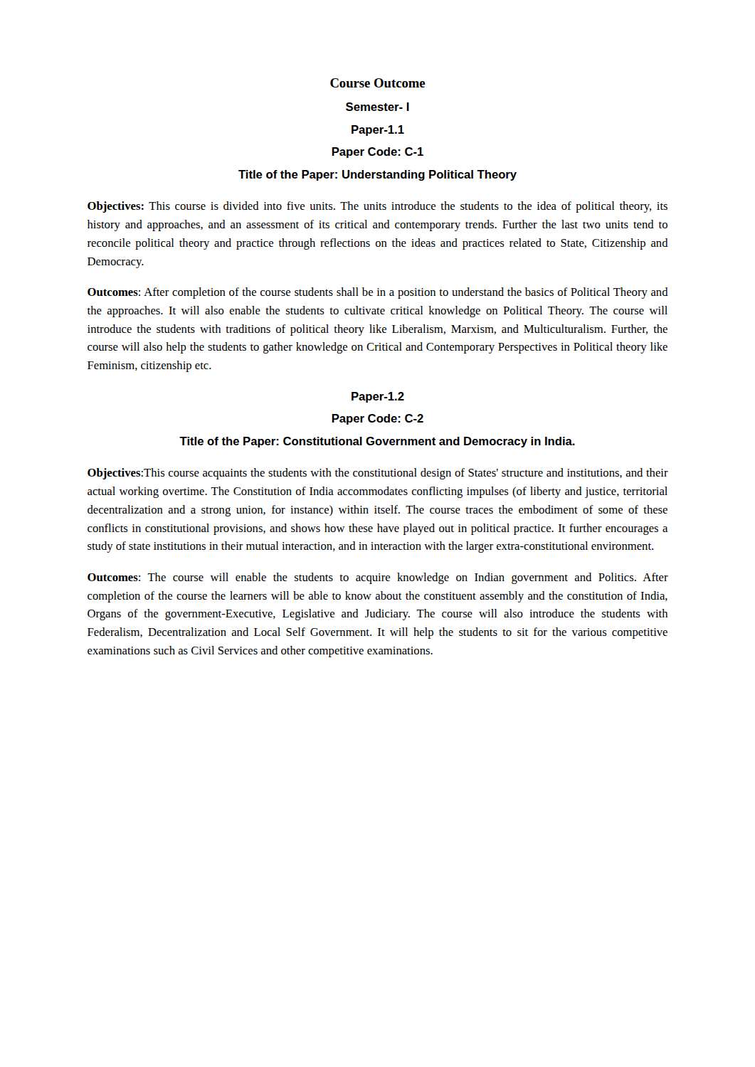Course Outcome
Semester- I
Paper-1.1
Paper Code: C-1
Title of the Paper: Understanding Political Theory
Objectives: This course is divided into five units. The units introduce the students to the idea of political theory, its history and approaches, and an assessment of its critical and contemporary trends. Further the last two units tend to reconcile political theory and practice through reflections on the ideas and practices related to State, Citizenship and Democracy.
Outcomes: After completion of the course students shall be in a position to understand the basics of Political Theory and the approaches. It will also enable the students to cultivate critical knowledge on Political Theory. The course will introduce the students with traditions of political theory like Liberalism, Marxism, and Multiculturalism. Further, the course will also help the students to gather knowledge on Critical and Contemporary Perspectives in Political theory like Feminism, citizenship etc.
Paper-1.2
Paper Code: C-2
Title of the Paper: Constitutional Government and Democracy in India.
Objectives:This course acquaints the students with the constitutional design of States' structure and institutions, and their actual working overtime. The Constitution of India accommodates conflicting impulses (of liberty and justice, territorial decentralization and a strong union, for instance) within itself. The course traces the embodiment of some of these conflicts in constitutional provisions, and shows how these have played out in political practice. It further encourages a study of state institutions in their mutual interaction, and in interaction with the larger extra-constitutional environment.
Outcomes: The course will enable the students to acquire knowledge on Indian government and Politics. After completion of the course the learners will be able to know about the constituent assembly and the constitution of India, Organs of the government-Executive, Legislative and Judiciary. The course will also introduce the students with Federalism, Decentralization and Local Self Government. It will help the students to sit for the various competitive examinations such as Civil Services and other competitive examinations.